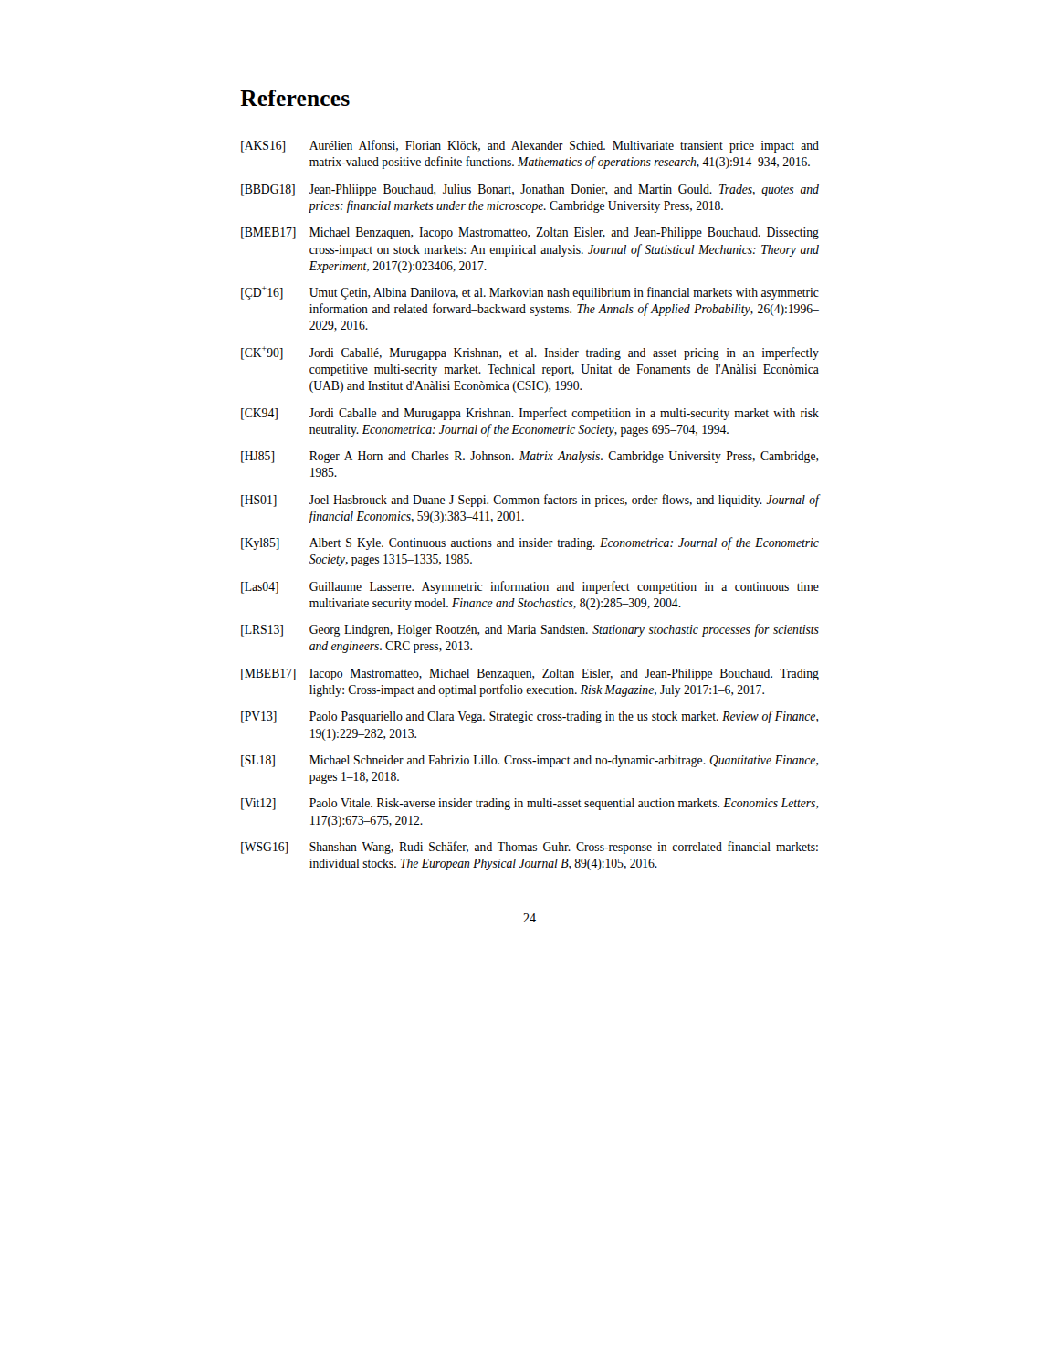References
[AKS16]
Aurélien Alfonsi, Florian Klöck, and Alexander Schied. Multivariate transient price impact and matrix-valued positive definite functions. Mathematics of operations research, 41(3):914–934, 2016.
[BBDG18]
Jean-Phliippe Bouchaud, Julius Bonart, Jonathan Donier, and Martin Gould. Trades, quotes and prices: financial markets under the microscope. Cambridge University Press, 2018.
[BMEB17]
Michael Benzaquen, Iacopo Mastromatteo, Zoltan Eisler, and Jean-Philippe Bouchaud. Dissecting cross-impact on stock markets: An empirical analysis. Journal of Statistical Mechanics: Theory and Experiment, 2017(2):023406, 2017.
[ÇD+16]
Umut Çetin, Albina Danilova, et al. Markovian nash equilibrium in financial markets with asymmetric information and related forward–backward systems. The Annals of Applied Probability, 26(4):1996–2029, 2016.
[CK+90]
Jordi Caballé, Murugappa Krishnan, et al. Insider trading and asset pricing in an imperfectly competitive multi-secrity market. Technical report, Unitat de Fonaments de l'Anàlisi Econòmica (UAB) and Institut d'Anàlisi Econòmica (CSIC), 1990.
[CK94]
Jordi Caballe and Murugappa Krishnan. Imperfect competition in a multi-security market with risk neutrality. Econometrica: Journal of the Econometric Society, pages 695–704, 1994.
[HJ85]
Roger A Horn and Charles R. Johnson. Matrix Analysis. Cambridge University Press, Cambridge, 1985.
[HS01]
Joel Hasbrouck and Duane J Seppi. Common factors in prices, order flows, and liquidity. Journal of financial Economics, 59(3):383–411, 2001.
[Kyl85]
Albert S Kyle. Continuous auctions and insider trading. Econometrica: Journal of the Econometric Society, pages 1315–1335, 1985.
[Las04]
Guillaume Lasserre. Asymmetric information and imperfect competition in a continuous time multivariate security model. Finance and Stochastics, 8(2):285–309, 2004.
[LRS13]
Georg Lindgren, Holger Rootzén, and Maria Sandsten. Stationary stochastic processes for scientists and engineers. CRC press, 2013.
[MBEB17]
Iacopo Mastromatteo, Michael Benzaquen, Zoltan Eisler, and Jean-Philippe Bouchaud. Trading lightly: Cross-impact and optimal portfolio execution. Risk Magazine, July 2017:1–6, 2017.
[PV13]
Paolo Pasquariello and Clara Vega. Strategic cross-trading in the us stock market. Review of Finance, 19(1):229–282, 2013.
[SL18]
Michael Schneider and Fabrizio Lillo. Cross-impact and no-dynamic-arbitrage. Quantitative Finance, pages 1–18, 2018.
[Vit12]
Paolo Vitale. Risk-averse insider trading in multi-asset sequential auction markets. Economics Letters, 117(3):673–675, 2012.
[WSG16]
Shanshan Wang, Rudi Schäfer, and Thomas Guhr. Cross-response in correlated financial markets: individual stocks. The European Physical Journal B, 89(4):105, 2016.
24